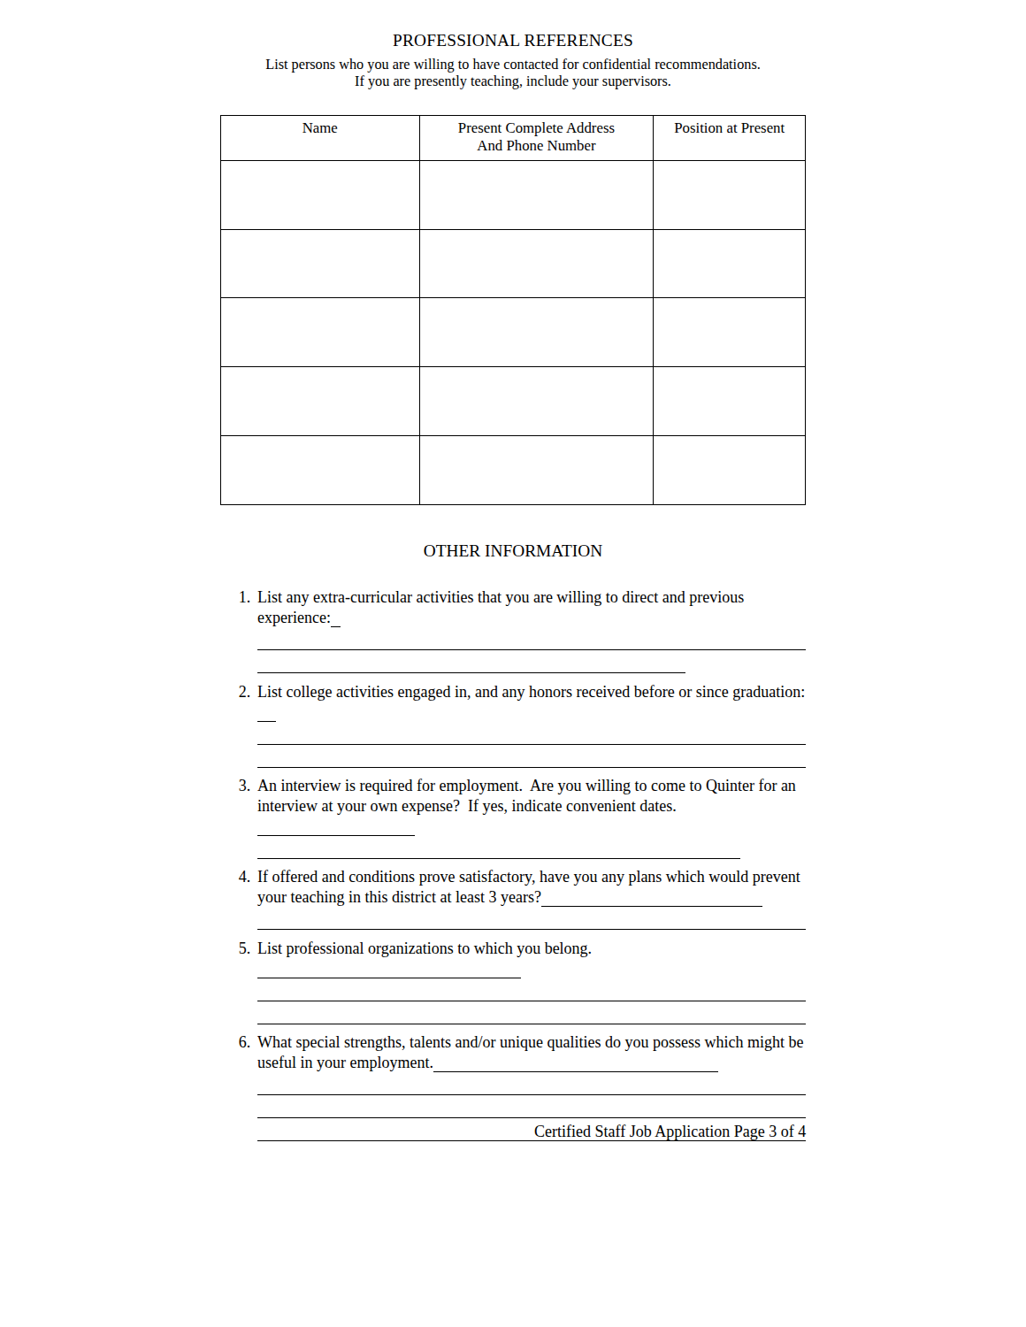PROFESSIONAL REFERENCES
List persons who you are willing to have contacted for confidential recommendations.
If you are presently teaching, include your supervisors.
| Name | Present Complete Address And Phone Number | Position at Present |
| --- | --- | --- |
OTHER INFORMATION
List any extra-curricular activities that you are willing to direct and previous experience:
List college activities engaged in, and any honors received before or since graduation:
An interview is required for employment. Are you willing to come to Quinter for an interview at your own expense? If yes, indicate convenient dates.
If offered and conditions prove satisfactory, have you any plans which would prevent your teaching in this district at least 3 years?
List professional organizations to which you belong.
What special strengths, talents and/or unique qualities do you possess which might be useful in your employment.
Certified Staff Job Application Page 3 of 4